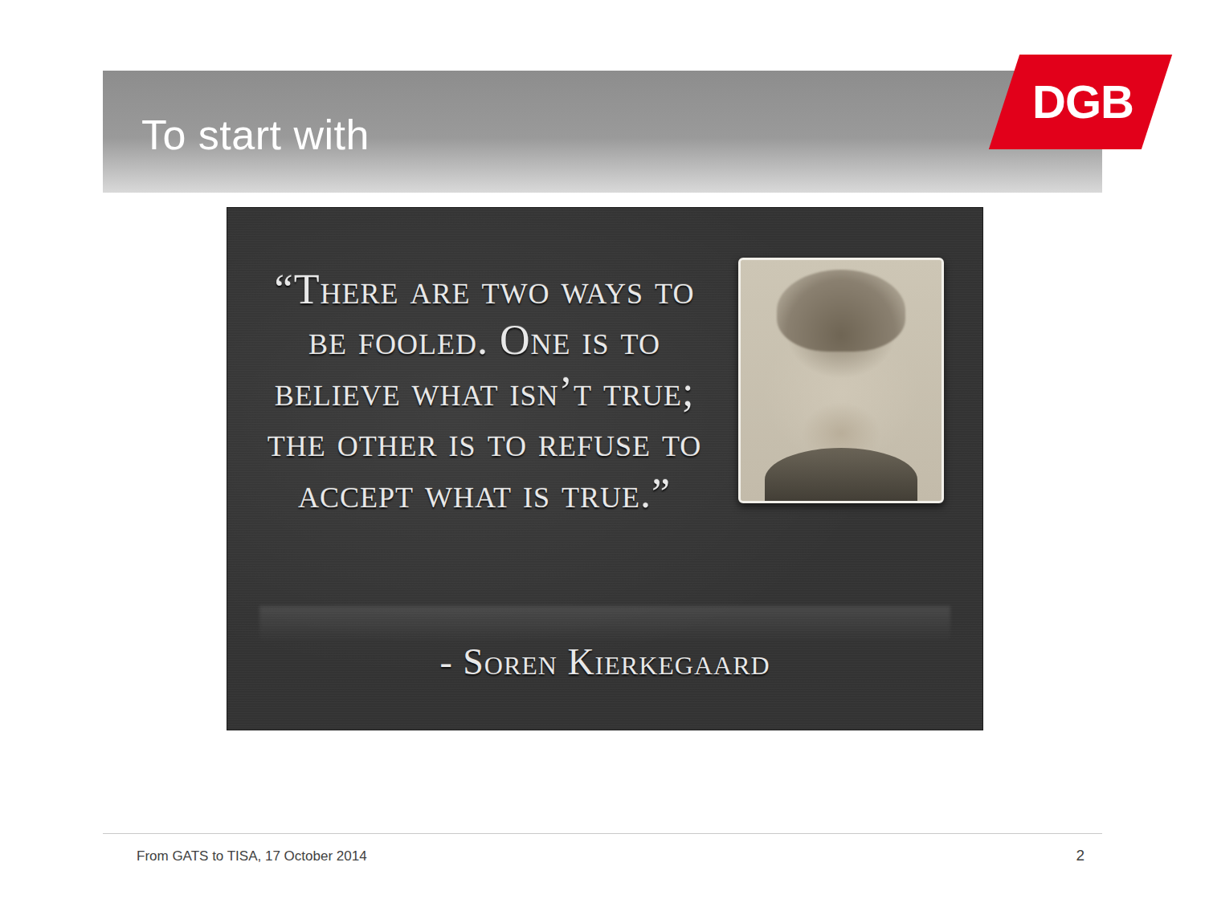To start with
DGB
“There are two ways to be fooled. One is to believe what isn’t true; the other is to refuse to accept what is true.”
- Soren Kierkegaard
From GATS to TISA, 17 October 2014
2